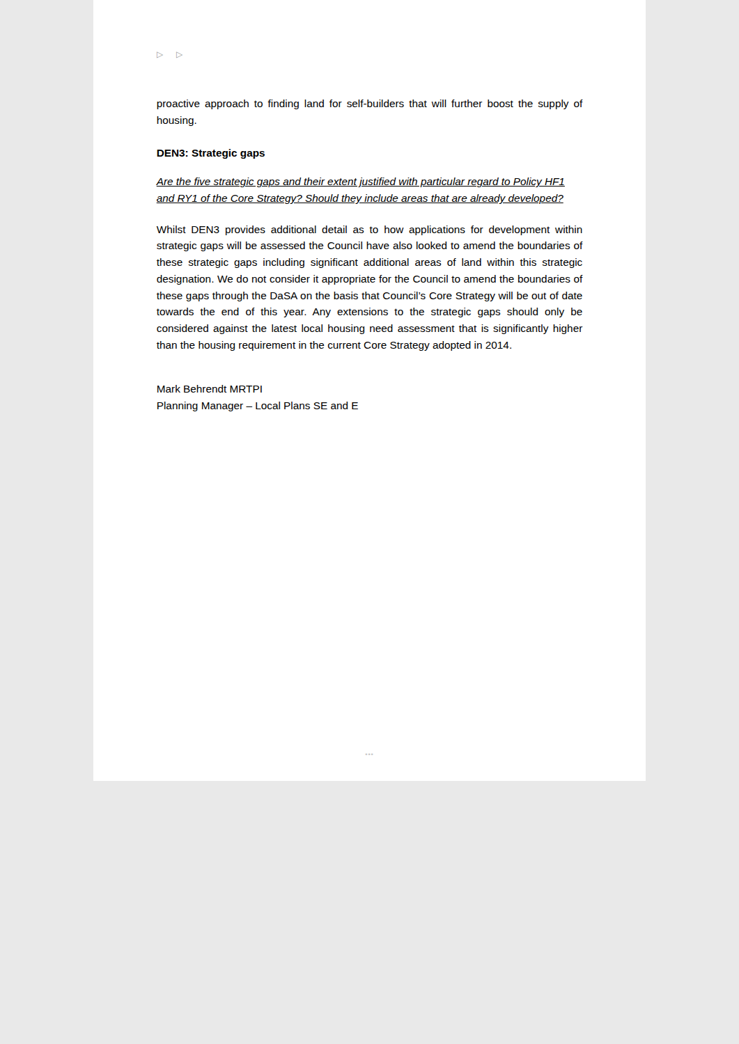▷ ▷
proactive approach to finding land for self-builders that will further boost the supply of housing.
DEN3: Strategic gaps
Are the five strategic gaps and their extent justified with particular regard to Policy HF1 and RY1 of the Core Strategy? Should they include areas that are already developed?
Whilst DEN3 provides additional detail as to how applications for development within strategic gaps will be assessed the Council have also looked to amend the boundaries of these strategic gaps including significant additional areas of land within this strategic designation. We do not consider it appropriate for the Council to amend the boundaries of these gaps through the DaSA on the basis that Council’s Core Strategy will be out of date towards the end of this year. Any extensions to the strategic gaps should only be considered against the latest local housing need assessment that is significantly higher than the housing requirement in the current Core Strategy adopted in 2014.
Mark Behrendt MRTPI
Planning Manager – Local Plans SE and E
•••